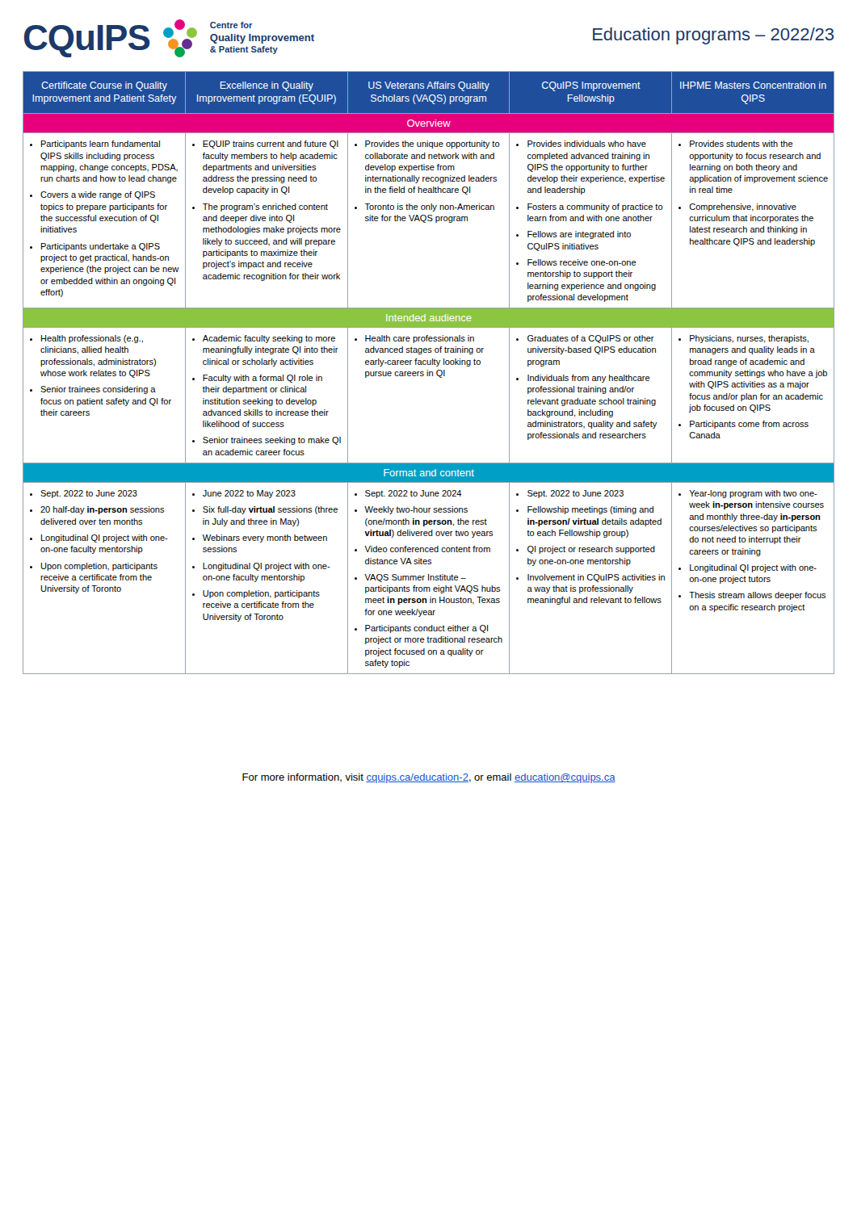CQu IPS
Centre for
Quality Improvement
& Patient Safety
Education programs – 2022/23
| Certificate Course in Quality Improvement and Patient Safety | Excellence in Quality Improvement program (EQUIP) | US Veterans Affairs Quality Scholars (VAQS) program | CQuIPS Improvement Fellowship | IHPME Masters Concentration in QIPS |
| --- | --- | --- | --- | --- |
| Overview |
| Participants learn fundamental QIPS skills including process mapping, change concepts, PDSA, run charts and how to lead change Covers a wide range of QIPS topics to prepare participants for the successful execution of QI initiatives Participants undertake a QIPS project to get practical, hands-on experience (the project can be new or embedded within an ongoing QI effort) | EQUIP trains current and future QI faculty members to help academic departments and universities address the pressing need to develop capacity in QI The program’s enriched content and deeper dive into QI methodologies make projects more likely to succeed, and will prepare participants to maximize their project’s impact and receive academic recognition for their work | Provides the unique opportunity to collaborate and network with and develop expertise from internationally recognized leaders in the field of healthcare QI Toronto is the only non-American site for the VAQS program | Provides individuals who have completed advanced training in QIPS the opportunity to further develop their experience, expertise and leadership Fosters a community of practice to learn from and with one another Fellows are integrated into CQuIPS initiatives Fellows receive one-on-one mentorship to support their learning experience and ongoing professional development | Provides students with the opportunity to focus research and learning on both theory and application of improvement science in real time Comprehensive, innovative curriculum that incorporates the latest research and thinking in healthcare QIPS and leadership |
| Intended audience |
| Health professionals (e.g., clinicians, allied health professionals, administrators) whose work relates to QIPS Senior trainees considering a focus on patient safety and QI for their careers | Academic faculty seeking to more meaningfully integrate QI into their clinical or scholarly activities Faculty with a formal QI role in their department or clinical institution seeking to develop advanced skills to increase their likelihood of success Senior trainees seeking to make QI an academic career focus | Health care professionals in advanced stages of training or early-career faculty looking to pursue careers in QI | Graduates of a CQuIPS or other university-based QIPS education program Individuals from any healthcare professional training and/or relevant graduate school training background, including administrators, quality and safety professionals and researchers | Physicians, nurses, therapists, managers and quality leads in a broad range of academic and community settings who have a job with QIPS activities as a major focus and/or plan for an academic job focused on QIPS Participants come from across Canada |
| Format and content |
| Sept. 2022 to June 2023 20 half-day in-person sessions delivered over ten months Longitudinal QI project with one-on-one faculty mentorship Upon completion, participants receive a certificate from the University of Toronto | June 2022 to May 2023 Six full-day virtual sessions (three in July and three in May) Webinars every month between sessions Longitudinal QI project with one-on-one faculty mentorship Upon completion, participants receive a certificate from the University of Toronto | Sept. 2022 to June 2024 Weekly two-hour sessions (one/month in person , the rest virtual ) delivered over two years Video conferenced content from distance VA sites VAQS Summer Institute – participants from eight VAQS hubs meet in person in Houston, Texas for one week/year Participants conduct either a QI project or more traditional research project focused on a quality or safety topic | Sept. 2022 to June 2023 Fellowship meetings (timing and in-person/ virtual details adapted to each Fellowship group) QI project or research supported by one-on-one mentorship Involvement in CQuIPS activities in a way that is professionally meaningful and relevant to fellows | Year-long program with two one-week in-person intensive courses and monthly three-day in-person courses/electives so participants do not need to interrupt their careers or training Longitudinal QI project with one-on-one project tutors Thesis stream allows deeper focus on a specific research project |
For more information, visit cquips.ca/education-2, or email education@cquips.ca